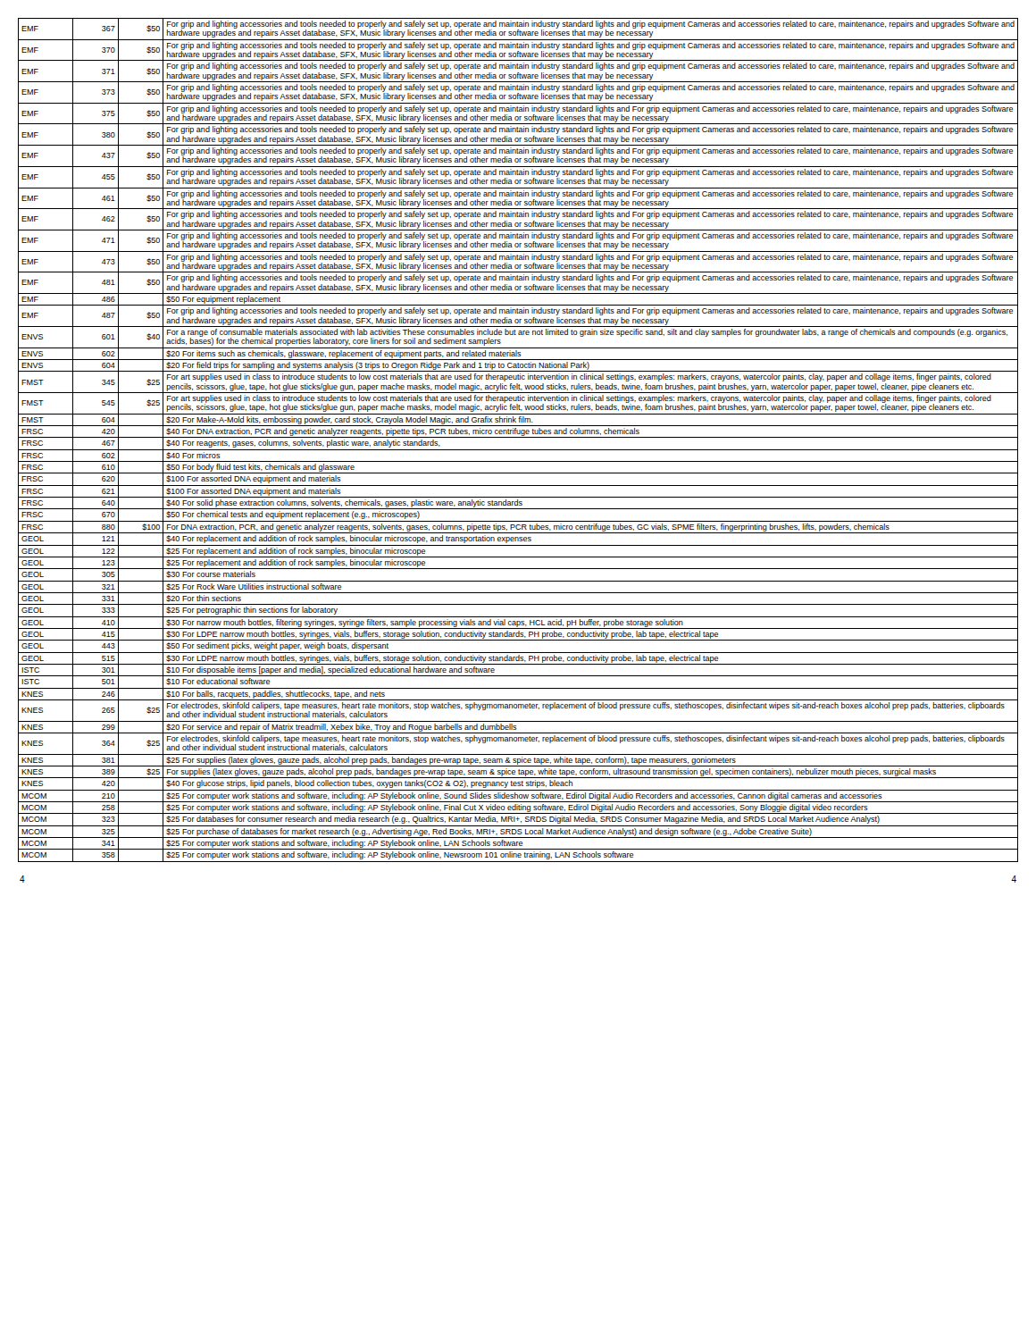| EMF | 367 | $50 | For grip and lighting accessories and tools needed to properly and safely set up, operate and maintain industry standard lights and grip equipment Cameras and accessories related to care, maintenance, repairs and upgrades Software and hardware upgrades and repairs Asset database, SFX, Music library licenses and other media or software licenses that may be necessary |
| EMF | 370 | $50 | For grip and lighting accessories and tools needed to properly and safely set up, operate and maintain industry standard lights and grip equipment Cameras and accessories related to care, maintenance, repairs and upgrades Software and hardware upgrades and repairs Asset database, SFX, Music library licenses and other media or software licenses that may be necessary |
| EMF | 371 | $50 | For grip and lighting accessories and tools needed to properly and safely set up, operate and maintain industry standard lights and grip equipment Cameras and accessories related to care, maintenance, repairs and upgrades Software and hardware upgrades and repairs Asset database, SFX, Music library licenses and other media or software licenses that may be necessary |
| EMF | 373 | $50 | For grip and lighting accessories and tools needed to properly and safely set up, operate and maintain industry standard lights and grip equipment Cameras and accessories related to care, maintenance, repairs and upgrades Software and hardware upgrades and repairs Asset database, SFX, Music library licenses and other media or software licenses that may be necessary |
| EMF | 375 | $50 | For grip and lighting accessories and tools needed to properly and safely set up, operate and maintain industry standard lights and For grip equipment Cameras and accessories related to care, maintenance, repairs and upgrades Software and hardware upgrades and repairs Asset database, SFX, Music library licenses and other media or software licenses that may be necessary |
| EMF | 380 | $50 | For grip and lighting accessories and tools needed to properly and safely set up, operate and maintain industry standard lights and For grip equipment Cameras and accessories related to care, maintenance, repairs and upgrades Software and hardware upgrades and repairs Asset database, SFX, Music library licenses and other media or software licenses that may be necessary |
| EMF | 437 | $50 | For grip and lighting accessories and tools needed to properly and safely set up, operate and maintain industry standard lights and For grip equipment Cameras and accessories related to care, maintenance, repairs and upgrades Software and hardware upgrades and repairs Asset database, SFX, Music library licenses and other media or software licenses that may be necessary |
| EMF | 455 | $50 | For grip and lighting accessories and tools needed to properly and safely set up, operate and maintain industry standard lights and For grip equipment Cameras and accessories related to care, maintenance, repairs and upgrades Software and hardware upgrades and repairs Asset database, SFX, Music library licenses and other media or software licenses that may be necessary |
| EMF | 461 | $50 | For grip and lighting accessories and tools needed to properly and safely set up, operate and maintain industry standard lights and For grip equipment Cameras and accessories related to care, maintenance, repairs and upgrades Software and hardware upgrades and repairs Asset database, SFX, Music library licenses and other media or software licenses that may be necessary |
| EMF | 462 | $50 | For grip and lighting accessories and tools needed to properly and safely set up, operate and maintain industry standard lights and For grip equipment Cameras and accessories related to care, maintenance, repairs and upgrades Software and hardware upgrades and repairs Asset database, SFX, Music library licenses and other media or software licenses that may be necessary |
| EMF | 471 | $50 | For grip and lighting accessories and tools needed to properly and safely set up, operate and maintain industry standard lights and For grip equipment Cameras and accessories related to care, maintenance, repairs and upgrades Software and hardware upgrades and repairs Asset database, SFX, Music library licenses and other media or software licenses that may be necessary |
| EMF | 473 | $50 | For grip and lighting accessories and tools needed to properly and safely set up, operate and maintain industry standard lights and For grip equipment Cameras and accessories related to care, maintenance, repairs and upgrades Software and hardware upgrades and repairs Asset database, SFX, Music library licenses and other media or software licenses that may be necessary |
| EMF | 481 | $50 | For grip and lighting accessories and tools needed to properly and safely set up, operate and maintain industry standard lights and For grip equipment Cameras and accessories related to care, maintenance, repairs and upgrades Software and hardware upgrades and repairs Asset database, SFX, Music library licenses and other media or software licenses that may be necessary |
| EMF | 486 | | $50 For equipment replacement |
| EMF | 487 | $50 | For grip and lighting accessories and tools needed to properly and safely set up, operate and maintain industry standard lights and For grip equipment Cameras and accessories related to care, maintenance, repairs and upgrades Software and hardware upgrades and repairs Asset database, SFX, Music library licenses and other media or software licenses that may be necessary |
| ENVS | 601 | $40 | For a range of consumable materials associated with lab activities These consumables include but are not limited to grain size specific sand, silt and clay samples for groundwater labs, a range of chemicals and compounds (e.g. organics, acids, bases) for the chemical properties laboratory, core liners for soil and sediment samplers |
| ENVS | 602 | | $20 For items such as chemicals, glassware, replacement of equipment parts, and related materials |
| ENVS | 604 | | $20 For field trips for sampling and systems analysis (3 trips to Oregon Ridge Park and 1 trip to Catoctin National Park) |
| FMST | 345 | $25 | For art supplies used in class to introduce students to low cost materials that are used for therapeutic intervention in clinical settings, examples: markers, crayons, watercolor paints, clay, paper and collage items, finger paints, colored pencils, scissors, glue, tape, hot glue sticks/glue gun, paper mache masks, model magic, acrylic felt, wood sticks, rulers, beads, twine, foam brushes, paint brushes, yarn, watercolor paper, paper towel, cleaner, pipe cleaners etc. |
| FMST | 545 | $25 | For art supplies used in class to introduce students to low cost materials that are used for therapeutic intervention in clinical settings, examples: markers, crayons, watercolor paints, clay, paper and collage items, finger paints, colored pencils, scissors, glue, tape, hot glue sticks/glue gun, paper mache masks, model magic, acrylic felt, wood sticks, rulers, beads, twine, foam brushes, paint brushes, yarn, watercolor paper, paper towel, cleaner, pipe cleaners etc. |
| FMST | 604 | | $20 For Make-A-Mold kits, embossing powder, card stock, Crayola Model Magic, and Grafix shrink film. |
| FRSC | 420 | | $40 For DNA extraction, PCR and genetic analyzer reagents, pipette tips, PCR tubes, micro centrifuge tubes and columns, chemicals |
| FRSC | 467 | | $40 For reagents, gases, columns, solvents, plastic ware, analytic standards, |
| FRSC | 602 | | $40 For micros |
| FRSC | 610 | | $50 For body fluid test kits, chemicals and glassware |
| FRSC | 620 | | $100 For assorted DNA equipment and materials |
| FRSC | 621 | | $100 For assorted DNA equipment and materials |
| FRSC | 640 | | $40 For solid phase extraction columns, solvents, chemicals, gases, plastic ware, analytic standards |
| FRSC | 670 | | $50 For chemical tests and equipment replacement (e.g., microscopes) |
| FRSC | 880 | $100 | For DNA extraction, PCR, and genetic analyzer reagents, solvents, gases, columns, pipette tips, PCR tubes, micro centrifuge tubes, GC vials, SPME filters, fingerprinting brushes, lifts, powders, chemicals |
| GEOL | 121 | | $40 For replacement and addition of rock samples, binocular microscope, and transportation expenses |
| GEOL | 122 | | $25 For replacement and addition of rock samples, binocular microscope |
| GEOL | 123 | | $25 For replacement and addition of rock samples, binocular microscope |
| GEOL | 305 | | $30 For course materials |
| GEOL | 321 | | $25 For Rock Ware Utilities instructional software |
| GEOL | 331 | | $20 For thin sections |
| GEOL | 333 | | $25 For petrographic thin sections for laboratory |
| GEOL | 410 | | $30 For narrow mouth bottles, filtering syringes, syringe filters, sample processing vials and vial caps, HCL acid, pH buffer, probe storage solution |
| GEOL | 415 | | $30 For LDPE narrow mouth bottles, syringes, vials, buffers, storage solution, conductivity standards, PH probe, conductivity probe, lab tape, electrical tape |
| GEOL | 443 | | $50 For sediment picks, weight paper, weigh boats, dispersant |
| GEOL | 515 | | $30 For LDPE narrow mouth bottles, syringes, vials, buffers, storage solution, conductivity standards, PH probe, conductivity probe, lab tape, electrical tape |
| ISTC | 301 | | $10 For disposable items [paper and media], specialized educational hardware and software |
| ISTC | 501 | | $10 For educational software |
| KNES | 246 | | $10 For balls, racquets, paddles, shuttlecocks, tape, and nets |
| KNES | 265 | $25 | For electrodes, skinfold calipers, tape measures, heart rate monitors, stop watches, sphygmomanometer, replacement of blood pressure cuffs, stethoscopes, disinfectant wipes sit-and-reach boxes alcohol prep pads, batteries, clipboards and other individual student instructional materials, calculators |
| KNES | 299 | | $20 For service and repair of Matrix treadmill, Xebex bike, Troy and Rogue barbells and dumbbells |
| KNES | 364 | $25 | For electrodes, skinfold calipers, tape measures, heart rate monitors, stop watches, sphygmomanometer, replacement of blood pressure cuffs, stethoscopes, disinfectant wipes sit-and-reach boxes alcohol prep pads, batteries, clipboards and other individual student instructional materials, calculators |
| KNES | 381 | | $25 For supplies (latex gloves, gauze pads, alcohol prep pads, bandages pre-wrap tape, seam & spice tape, white tape, conform), tape measurers, goniometers |
| KNES | 389 | $25 | For supplies (latex gloves, gauze pads, alcohol prep pads, bandages pre-wrap tape, seam & spice tape, white tape, conform, ultrasound transmission gel, specimen containers), nebulizer mouth pieces, surgical masks |
| KNES | 420 | | $40 For glucose strips, lipid panels, blood collection tubes, oxygen tanks(CO2 & O2), pregnancy test strips, bleach |
| MCOM | 210 | | $25 For computer work stations and software, including: AP Stylebook online, Sound Slides slideshow software, Edirol Digital Audio Recorders and accessories, Cannon digital cameras and accessories |
| MCOM | 258 | | $25 For computer work stations and software, including: AP Stylebook online, Final Cut X video editing software, Edirol Digital Audio Recorders and accessories, Sony Bloggie digital video recorders |
| MCOM | 323 | | $25 For databases for consumer research and media research (e.g., Qualtrics, Kantar Media, MRI+, SRDS Digital Media, SRDS Consumer Magazine Media, and SRDS Local Market Audience Analyst) |
| MCOM | 325 | | $25 For purchase of databases for market research (e.g., Advertising Age, Red Books, MRI+, SRDS Local Market Audience Analyst) and design software (e.g., Adobe Creative Suite) |
| MCOM | 341 | | $25 For computer work stations and software, including: AP Stylebook online, LAN Schools software |
| MCOM | 358 | | $25 For computer work stations and software, including: AP Stylebook online, Newsroom 101 online training, LAN Schools software |
4 4